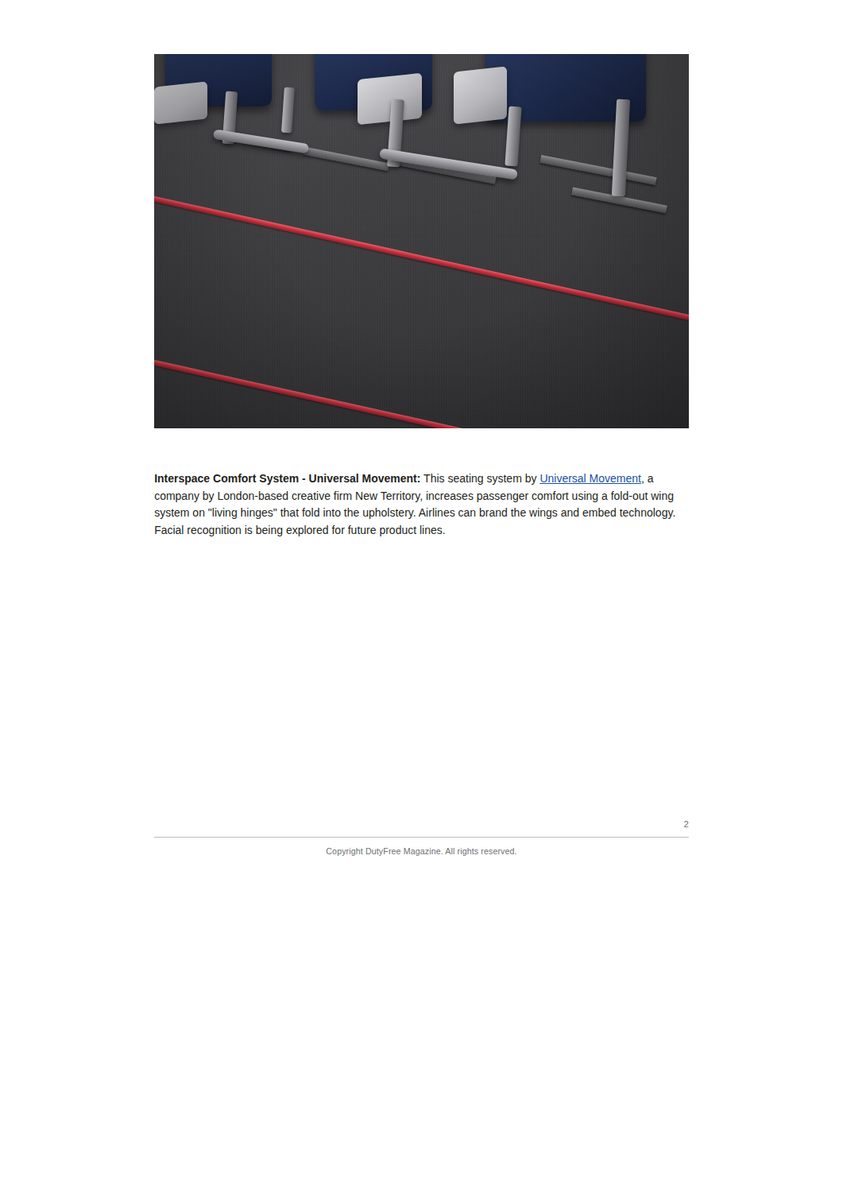Interspace Comfort System - Universal Movement: This seating system by Universal Movement, a company by London-based creative firm New Territory, increases passenger comfort using a fold-out wing system on "living hinges" that fold into the upholstery. Airlines can brand the wings and embed technology. Facial recognition is being explored for future product lines.
2
Copyright DutyFree Magazine. All rights reserved.